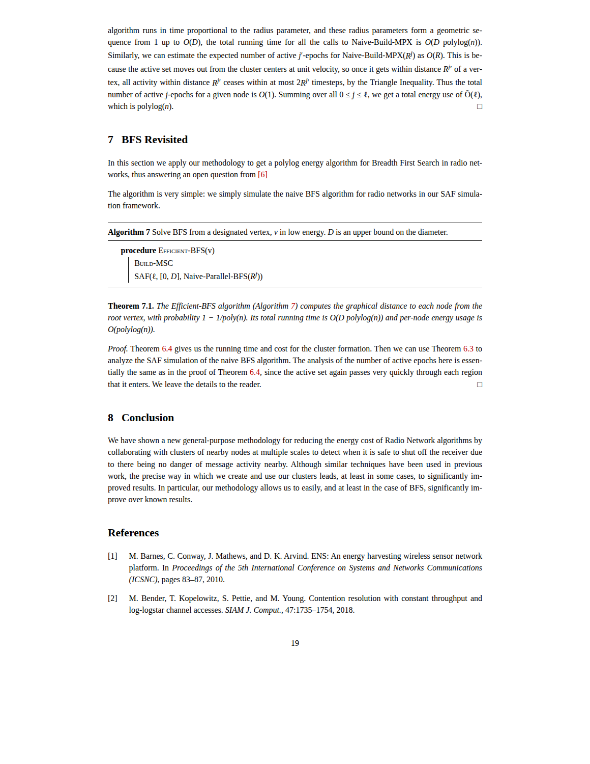algorithm runs in time proportional to the radius parameter, and these radius parameters form a geometric sequence from 1 up to O(D), the total running time for all the calls to Naive-Build-MPX is O(D polylog(n)). Similarly, we can estimate the expected number of active j′-epochs for Naive-Build-MPX(Rj) as O(R). This is because the active set moves out from the cluster centers at unit velocity, so once it gets within distance Rj′ of a vertex, all activity within distance Rj′ ceases within at most 2Rj′ timesteps, by the Triangle Inequality. Thus the total number of active j-epochs for a given node is O(1). Summing over all 0 ≤ j ≤ ℓ, we get a total energy use of Õ(ℓ), which is polylog(n). □
7 BFS Revisited
In this section we apply our methodology to get a polylog energy algorithm for Breadth First Search in radio networks, thus answering an open question from [6]
The algorithm is very simple: we simply simulate the naive BFS algorithm for radio networks in our SAF simulation framework.
Algorithm 7 Solve BFS from a designated vertex, v in low energy. D is an upper bound on the diameter.
procedure Efficient-BFS(v)
Build-MSC
SAF(ℓ, [0, D], Naive-Parallel-BFS(Rj))
Theorem 7.1. The Efficient-BFS algorithm (Algorithm 7) computes the graphical distance to each node from the root vertex, with probability 1 − 1/poly(n). Its total running time is O(D polylog(n)) and per-node energy usage is O(polylog(n)).
Proof. Theorem 6.4 gives us the running time and cost for the cluster formation. Then we can use Theorem 6.3 to analyze the SAF simulation of the naive BFS algorithm. The analysis of the number of active epochs here is essentially the same as in the proof of Theorem 6.4, since the active set again passes very quickly through each region that it enters. We leave the details to the reader. □
8 Conclusion
We have shown a new general-purpose methodology for reducing the energy cost of Radio Network algorithms by collaborating with clusters of nearby nodes at multiple scales to detect when it is safe to shut off the receiver due to there being no danger of message activity nearby. Although similar techniques have been used in previous work, the precise way in which we create and use our clusters leads, at least in some cases, to significantly improved results. In particular, our methodology allows us to easily, and at least in the case of BFS, significantly improve over known results.
References
[1]
M. Barnes, C. Conway, J. Mathews, and D. K. Arvind. ENS: An energy harvesting wireless sensor network platform. In Proceedings of the 5th International Conference on Systems and Networks Communications (ICSNC), pages 83–87, 2010.
[2]
M. Bender, T. Kopelowitz, S. Pettie, and M. Young. Contention resolution with constant throughput and log-logstar channel accesses. SIAM J. Comput., 47:1735–1754, 2018.
19